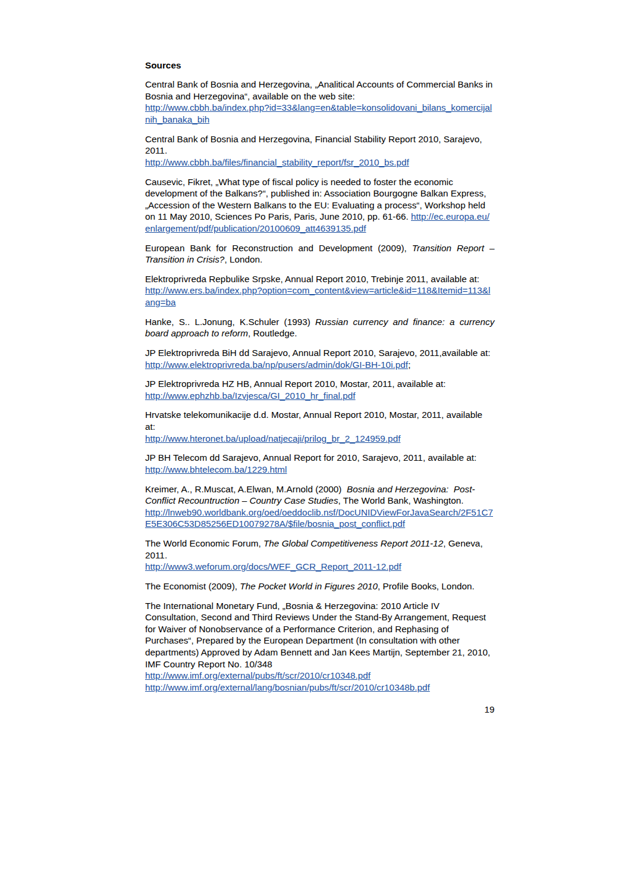Sources
Central Bank of Bosnia and Herzegovina, „Analitical Accounts of Commercial Banks in Bosnia and Herzegovina“, available on the web site:
http://www.cbbh.ba/index.php?id=33&lang=en&table=konsolidovani_bilans_komercijalnih_banaka_bih
Central Bank of Bosnia and Herzegovina, Financial Stability Report 2010, Sarajevo, 2011.
http://www.cbbh.ba/files/financial_stability_report/fsr_2010_bs.pdf
Causevic, Fikret, „What type of fiscal policy is needed to foster the economic development of the Balkans?“, published in: Association Bourgogne Balkan Express, „Accession of the Western Balkans to the EU: Evaluating a process“, Workshop held on 11 May 2010, Sciences Po Paris, Paris, June 2010, pp. 61-66. http://ec.europa.eu/enlargement/pdf/publication/20100609_att4639135.pdf
European Bank for Reconstruction and Development (2009), Transition Report – Transition in Crisis?, London.
Elektroprivreda Repbulike Srpske, Annual Report 2010, Trebinje 2011, available at:
http://www.ers.ba/index.php?option=com_content&view=article&id=118&Itemid=113&lang=ba
Hanke, S.. L.Jonung, K.Schuler (1993) Russian currency and finance: a currency board approach to reform, Routledge.
JP Elektroprivreda BiH dd Sarajevo, Annual Report 2010, Sarajevo, 2011,available at:
http://www.elektroprivreda.ba/np/pusers/admin/dok/GI-BH-10i.pdf;
JP Elektroprivreda HZ HB, Annual Report 2010, Mostar, 2011, available at:
http://www.ephzhb.ba/Izvjesca/GI_2010_hr_final.pdf
Hrvatske telekomunikacije d.d. Mostar, Annual Report 2010, Mostar, 2011, available at:
http://www.hteronet.ba/upload/natjecaji/prilog_br_2_124959.pdf
JP BH Telecom dd Sarajevo, Annual Report for 2010, Sarajevo, 2011, available at:
http://www.bhtelecom.ba/1229.html
Kreimer, A., R.Muscat, A.Elwan, M.Arnold (2000) Bosnia and Herzegovina: Post-Conflict Recountruction – Country Case Studies, The World Bank, Washington.
http://lnweb90.worldbank.org/oed/oeddoclib.nsf/DocUNIDViewForJavaSearch/2F51C7E5E306C53D85256ED10079278A/$file/bosnia_post_conflict.pdf
The World Economic Forum, The Global Competitiveness Report 2011-12, Geneva, 2011.
http://www3.weforum.org/docs/WEF_GCR_Report_2011-12.pdf
The Economist (2009), The Pocket World in Figures 2010, Profile Books, London.
The International Monetary Fund, „Bosnia & Herzegovina: 2010 Article IV Consultation, Second and Third Reviews Under the Stand-By Arrangement, Request for Waiver of Nonobservance of a Performance Criterion, and Rephasing of Purchases“, Prepared by the European Department (In consultation with other departments) Approved by Adam Bennett and Jan Kees Martijn, September 21, 2010, IMF Country Report No. 10/348
http://www.imf.org/external/pubs/ft/scr/2010/cr10348.pdf
http://www.imf.org/external/lang/bosnian/pubs/ft/scr/2010/cr10348b.pdf
19